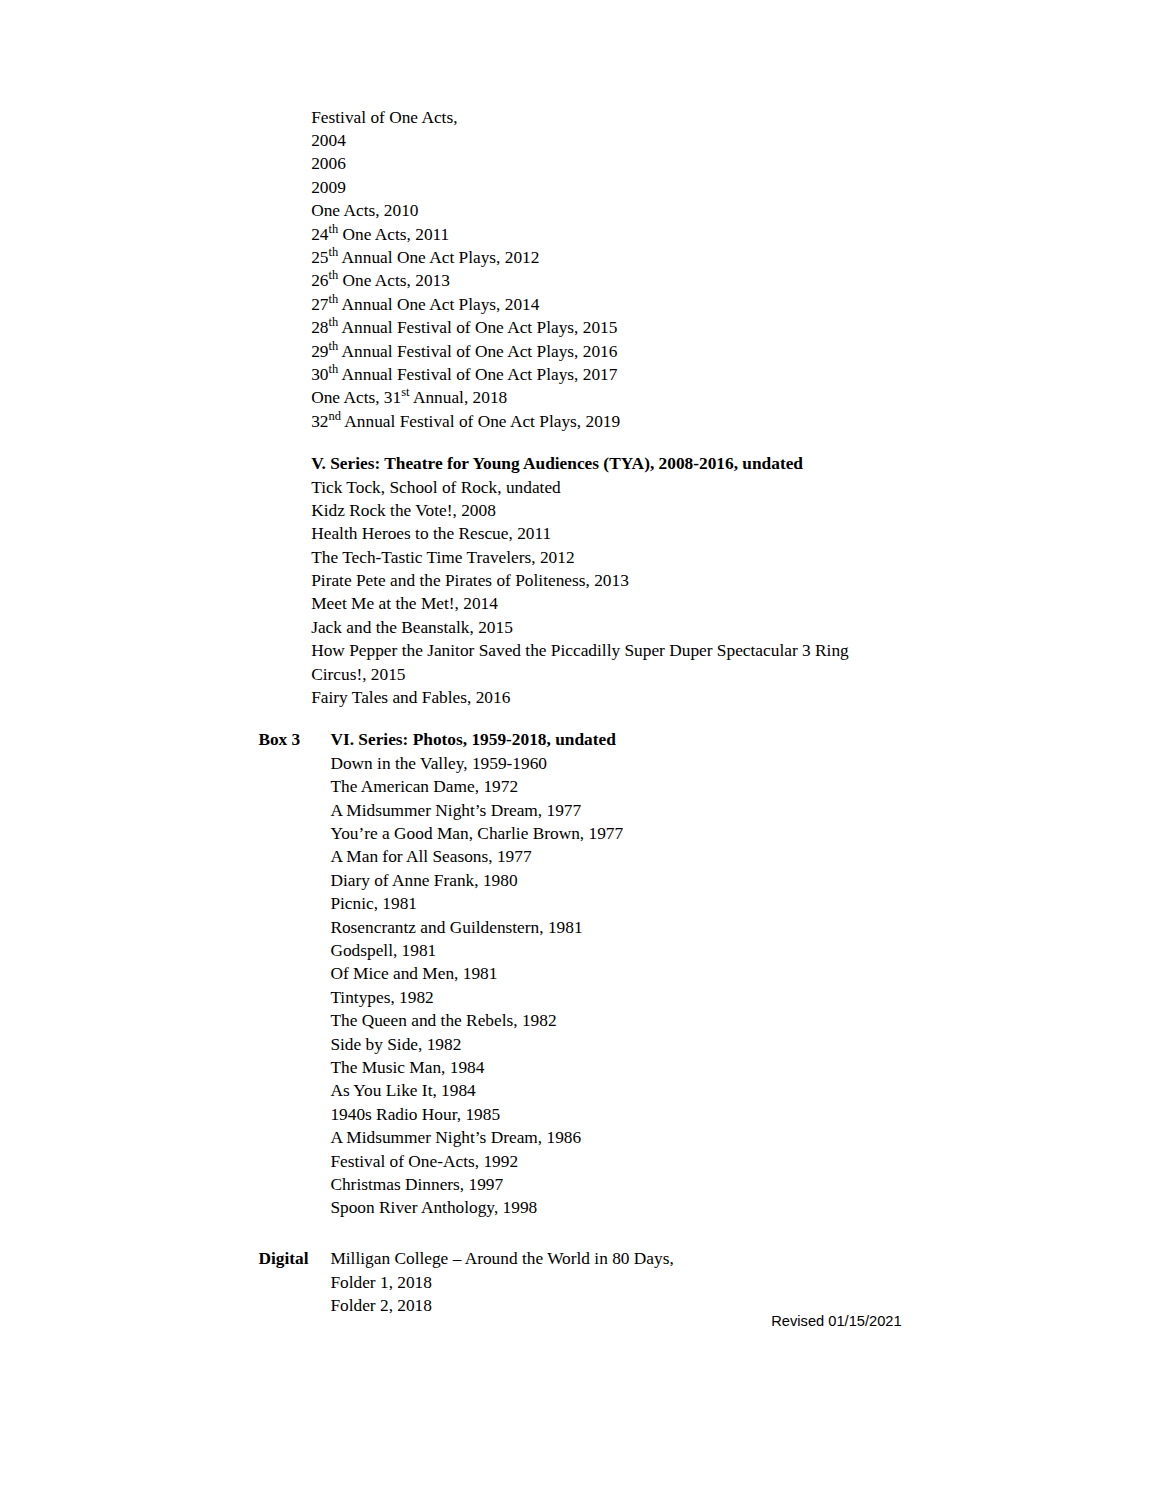Festival of One Acts,
2004
2006
2009
One Acts, 2010
24th One Acts, 2011
25th Annual One Act Plays, 2012
26th One Acts, 2013
27th Annual One Act Plays, 2014
28th Annual Festival of One Act Plays, 2015
29th Annual Festival of One Act Plays, 2016
30th Annual Festival of One Act Plays, 2017
One Acts, 31st Annual, 2018
32nd Annual Festival of One Act Plays, 2019
V. Series: Theatre for Young Audiences (TYA), 2008-2016, undated
Tick Tock, School of Rock, undated
Kidz Rock the Vote!, 2008
Health Heroes to the Rescue, 2011
The Tech-Tastic Time Travelers, 2012
Pirate Pete and the Pirates of Politeness, 2013
Meet Me at the Met!, 2014
Jack and the Beanstalk, 2015
How Pepper the Janitor Saved the Piccadilly Super Duper Spectacular 3 Ring Circus!, 2015
Fairy Tales and Fables, 2016
Box 3
VI. Series: Photos, 1959-2018, undated
Down in the Valley, 1959-1960
The American Dame, 1972
A Midsummer Night’s Dream, 1977
You’re a Good Man, Charlie Brown, 1977
A Man for All Seasons, 1977
Diary of Anne Frank, 1980
Picnic, 1981
Rosencrantz and Guildenstern, 1981
Godspell, 1981
Of Mice and Men, 1981
Tintypes, 1982
The Queen and the Rebels, 1982
Side by Side, 1982
The Music Man, 1984
As You Like It, 1984
1940s Radio Hour, 1985
A Midsummer Night’s Dream, 1986
Festival of One-Acts, 1992
Christmas Dinners, 1997
Spoon River Anthology, 1998
Digital
Milligan College – Around the World in 80 Days,
Folder 1, 2018
Folder 2, 2018
Revised 01/15/2021